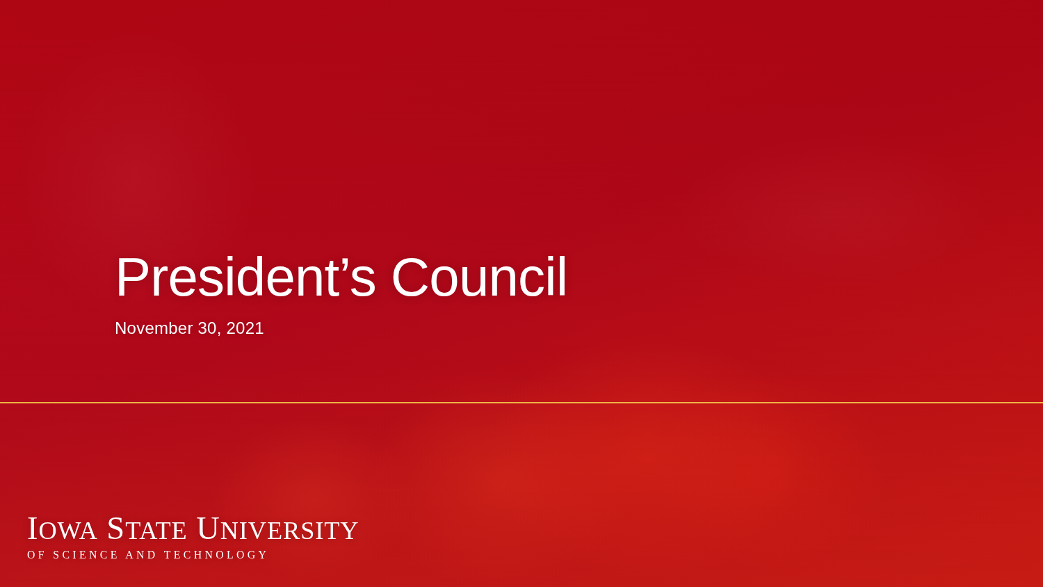President’s Council
November 30, 2021
IOWA STATE UNIVERSITY
of Science and Technology